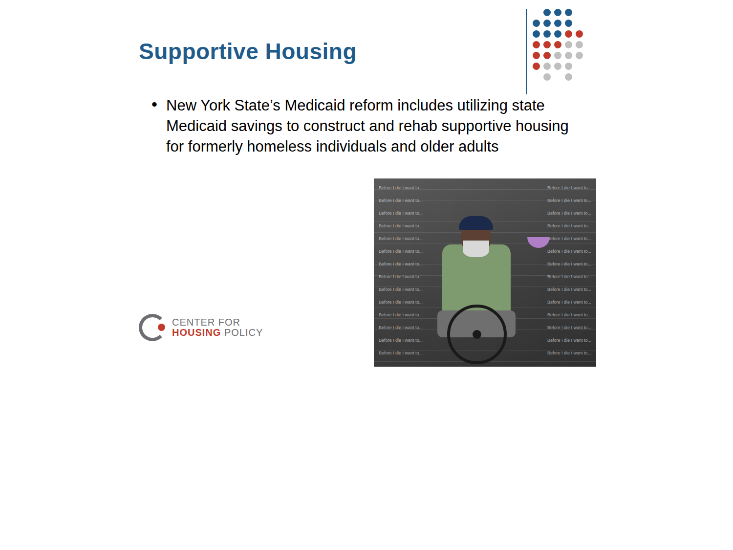Supportive Housing
New York State’s Medicaid reform includes utilizing state Medicaid savings to construct and rehab supportive housing for formerly homeless individuals and older adults
Before I die I want to...
Before I die I want to...
Before I die I want to...
Before I die I want to...
Before I die I want to...
Before I die I want to...
Before I die I want to...
Before I die I want to...
Before I die I want to...
Before I die I want to...
Before I die I want to...
Before I die I want to...
Before I die I want to...
Before I die I want to...
Before I die I want to...
Before I die I want to...
Before I die I want to...
Before I die I want to...
Before I die I want to...
Before I die I want to...
Before I die I want to...
Before I die I want to...
Before I die I want to...
Before I die I want to...
Before I die I want to...
Before I die I want to...
Before I die I want to...
Before I die I want to...
CENTER FOR
HOUSING POLICY